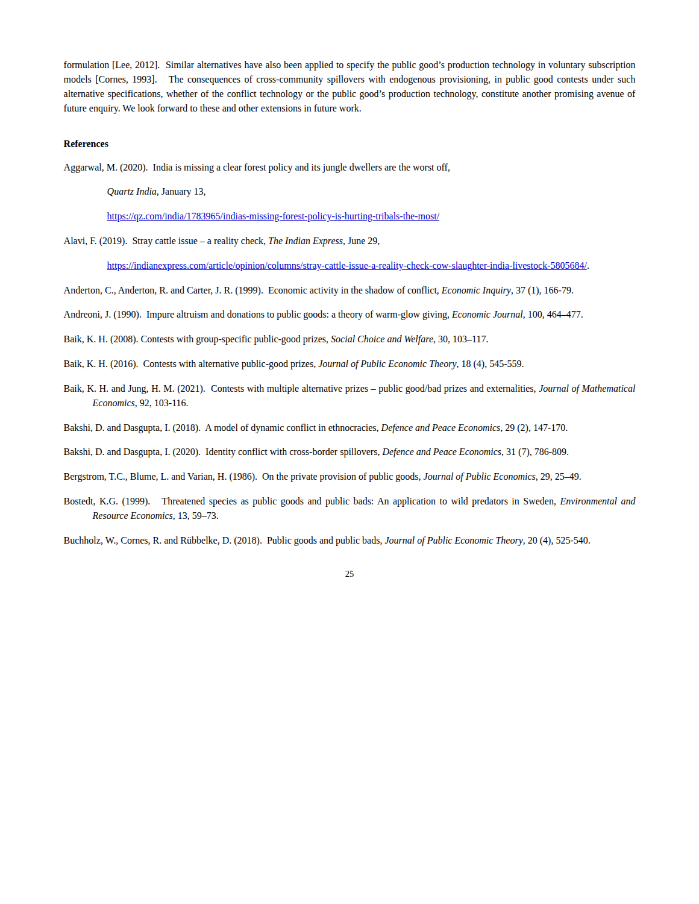formulation [Lee, 2012]. Similar alternatives have also been applied to specify the public good’s production technology in voluntary subscription models [Cornes, 1993]. The consequences of cross-community spillovers with endogenous provisioning, in public good contests under such alternative specifications, whether of the conflict technology or the public good’s production technology, constitute another promising avenue of future enquiry. We look forward to these and other extensions in future work.
References
Aggarwal, M. (2020). India is missing a clear forest policy and its jungle dwellers are the worst off,
Quartz India, January 13,
https://qz.com/india/1783965/indias-missing-forest-policy-is-hurting-tribals-the-most/
Alavi, F. (2019). Stray cattle issue – a reality check, The Indian Express, June 29,
https://indianexpress.com/article/opinion/columns/stray-cattle-issue-a-reality-check-cow-slaughter-india-livestock-5805684/.
Anderton, C., Anderton, R. and Carter, J. R. (1999). Economic activity in the shadow of conflict, Economic Inquiry, 37 (1), 166-79.
Andreoni, J. (1990). Impure altruism and donations to public goods: a theory of warm-glow giving, Economic Journal, 100, 464–477.
Baik, K. H. (2008). Contests with group-specific public-good prizes, Social Choice and Welfare, 30, 103–117.
Baik, K. H. (2016). Contests with alternative public-good prizes, Journal of Public Economic Theory, 18 (4), 545-559.
Baik, K. H. and Jung, H. M. (2021). Contests with multiple alternative prizes – public good/bad prizes and externalities, Journal of Mathematical Economics, 92, 103-116.
Bakshi, D. and Dasgupta, I. (2018). A model of dynamic conflict in ethnocracies, Defence and Peace Economics, 29 (2), 147-170.
Bakshi, D. and Dasgupta, I. (2020). Identity conflict with cross-border spillovers, Defence and Peace Economics, 31 (7), 786-809.
Bergstrom, T.C., Blume, L. and Varian, H. (1986). On the private provision of public goods, Journal of Public Economics, 29, 25–49.
Bostedt, K.G. (1999). Threatened species as public goods and public bads: An application to wild predators in Sweden, Environmental and Resource Economics, 13, 59–73.
Buchholz, W., Cornes, R. and Rübbelke, D. (2018). Public goods and public bads, Journal of Public Economic Theory, 20 (4), 525-540.
25